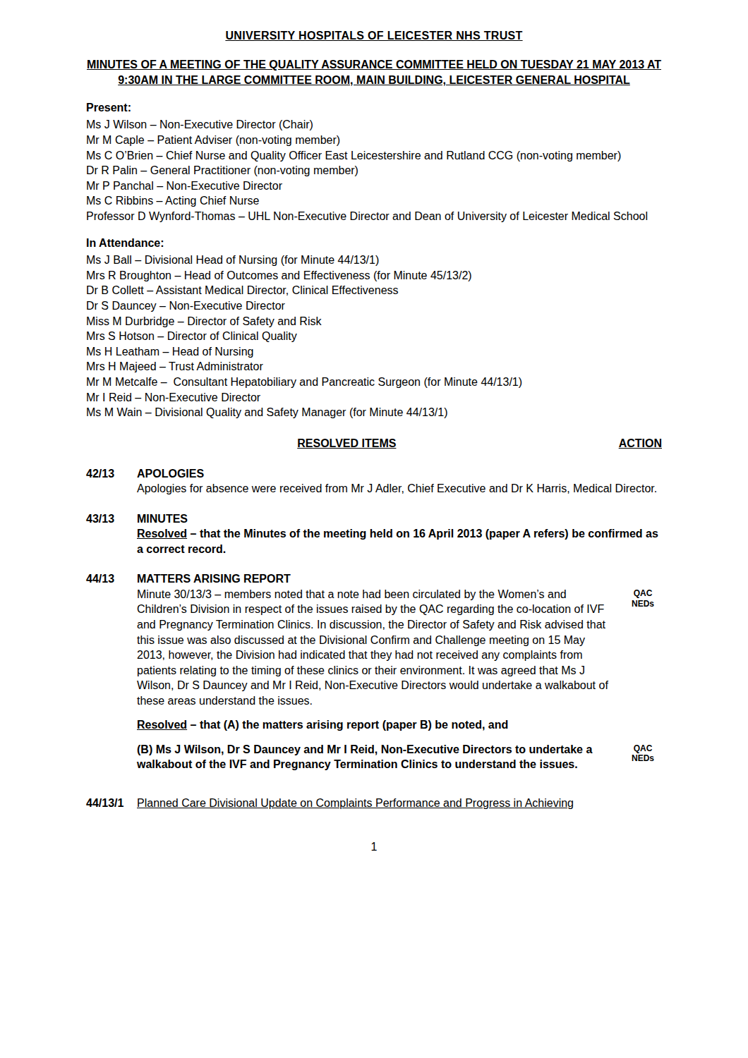UNIVERSITY HOSPITALS OF LEICESTER NHS TRUST
MINUTES OF A MEETING OF THE QUALITY ASSURANCE COMMITTEE HELD ON TUESDAY 21 MAY 2013 AT 9:30AM IN THE LARGE COMMITTEE ROOM, MAIN BUILDING, LEICESTER GENERAL HOSPITAL
Present:
Ms J Wilson – Non-Executive Director (Chair)
Mr M Caple – Patient Adviser (non-voting member)
Ms C O’Brien – Chief Nurse and Quality Officer East Leicestershire and Rutland CCG (non-voting member)
Dr R Palin – General Practitioner (non-voting member)
Mr P Panchal – Non-Executive Director
Ms C Ribbins – Acting Chief Nurse
Professor D Wynford-Thomas – UHL Non-Executive Director and Dean of University of Leicester Medical School
In Attendance:
Ms J Ball – Divisional Head of Nursing (for Minute 44/13/1)
Mrs R Broughton – Head of Outcomes and Effectiveness (for Minute 45/13/2)
Dr B Collett – Assistant Medical Director, Clinical Effectiveness
Dr S Dauncey – Non-Executive Director
Miss M Durbridge – Director of Safety and Risk
Mrs S Hotson – Director of Clinical Quality
Ms H Leatham – Head of Nursing
Mrs H Majeed – Trust Administrator
Mr M Metcalfe – Consultant Hepatobiliary and Pancreatic Surgeon (for Minute 44/13/1)
Mr I Reid – Non-Executive Director
Ms M Wain – Divisional Quality and Safety Manager (for Minute 44/13/1)
RESOLVED ITEMS ACTION
42/13 APOLOGIES
Apologies for absence were received from Mr J Adler, Chief Executive and Dr K Harris, Medical Director.
43/13 MINUTES
Resolved – that the Minutes of the meeting held on 16 April 2013 (paper A refers) be confirmed as a correct record.
44/13 MATTERS ARISING REPORT
Minute 30/13/3 – members noted that a note had been circulated by the Women’s and Children’s Division in respect of the issues raised by the QAC regarding the co-location of IVF and Pregnancy Termination Clinics. In discussion, the Director of Safety and Risk advised that this issue was also discussed at the Divisional Confirm and Challenge meeting on 15 May 2013, however, the Division had indicated that they had not received any complaints from patients relating to the timing of these clinics or their environment. It was agreed that Ms J Wilson, Dr S Dauncey and Mr I Reid, Non-Executive Directors would undertake a walkabout of these areas understand the issues.
QAC
NEDs
Resolved – that (A) the matters arising report (paper B) be noted, and
(B) Ms J Wilson, Dr S Dauncey and Mr I Reid, Non-Executive Directors to undertake a walkabout of the IVF and Pregnancy Termination Clinics to understand the issues.
QAC
NEDs
44/13/1 Planned Care Divisional Update on Complaints Performance and Progress in Achieving
1